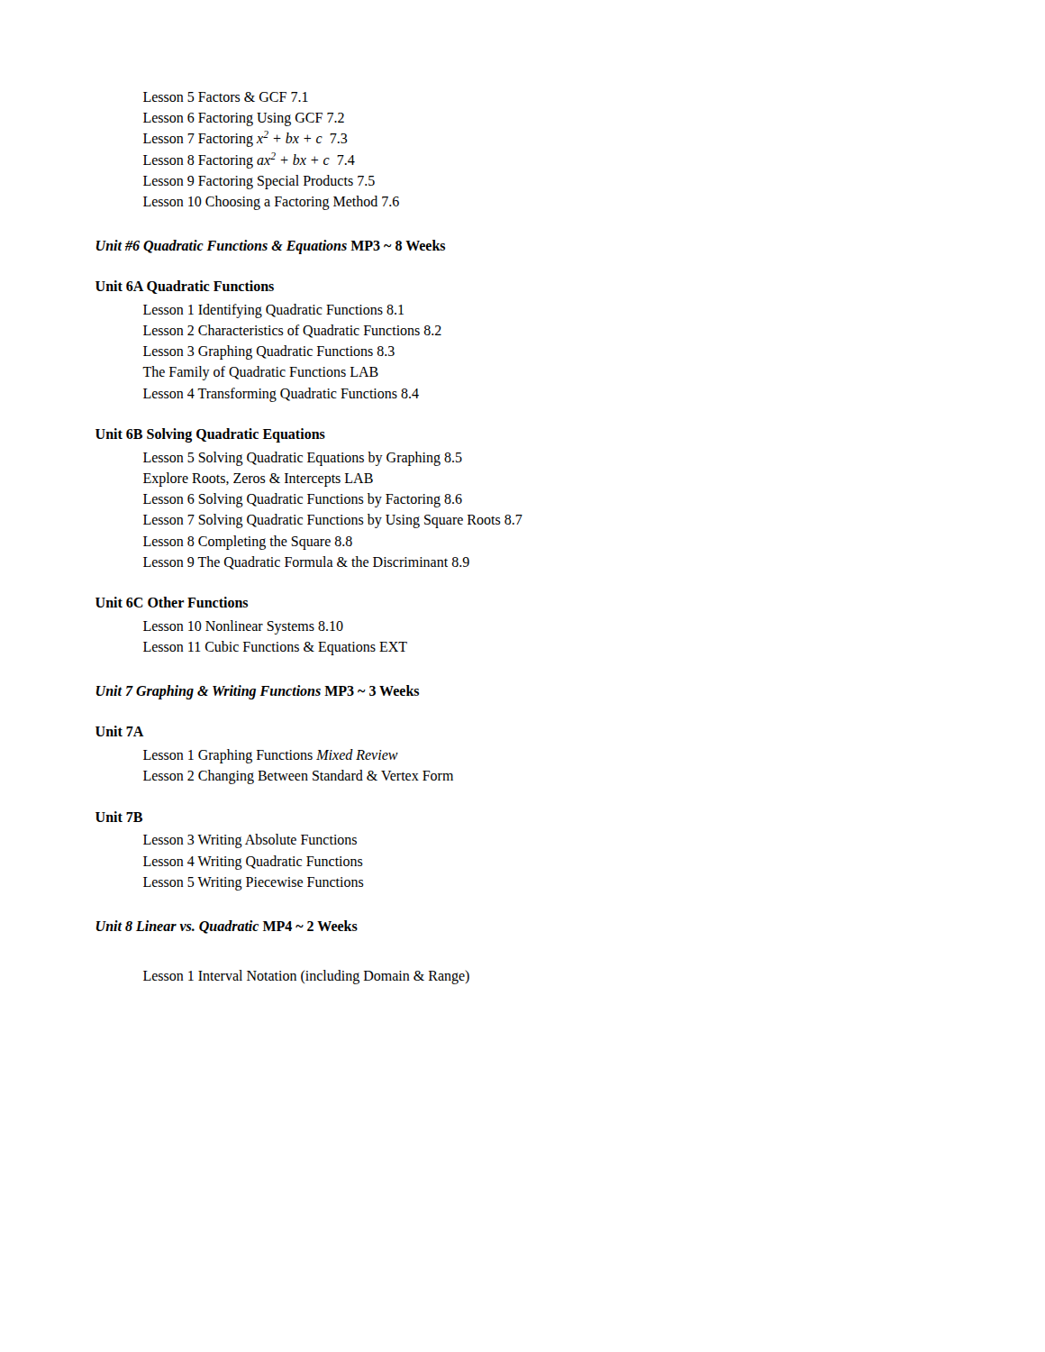Lesson 5 Factors & GCF 7.1
Lesson 6 Factoring Using GCF 7.2
Lesson 7 Factoring x2 + bx + c 7.3
Lesson 8 Factoring ax2 + bx + c 7.4
Lesson 9 Factoring Special Products 7.5
Lesson 10 Choosing a Factoring Method 7.6
Unit #6 Quadratic Functions & Equations MP3 ~ 8 Weeks
Unit 6A Quadratic Functions
Lesson 1 Identifying Quadratic Functions 8.1
Lesson 2 Characteristics of Quadratic Functions 8.2
Lesson 3 Graphing Quadratic Functions 8.3
The Family of Quadratic Functions LAB
Lesson 4 Transforming Quadratic Functions 8.4
Unit 6B Solving Quadratic Equations
Lesson 5 Solving Quadratic Equations by Graphing 8.5
Explore Roots, Zeros & Intercepts LAB
Lesson 6 Solving Quadratic Functions by Factoring 8.6
Lesson 7 Solving Quadratic Functions by Using Square Roots 8.7
Lesson 8 Completing the Square 8.8
Lesson 9 The Quadratic Formula & the Discriminant 8.9
Unit 6C Other Functions
Lesson 10 Nonlinear Systems 8.10
Lesson 11 Cubic Functions & Equations EXT
Unit 7 Graphing & Writing Functions MP3 ~ 3 Weeks
Unit 7A
Lesson 1 Graphing Functions Mixed Review
Lesson 2 Changing Between Standard & Vertex Form
Unit 7B
Lesson 3 Writing Absolute Functions
Lesson 4 Writing Quadratic Functions
Lesson 5 Writing Piecewise Functions
Unit 8 Linear vs. Quadratic MP4 ~ 2 Weeks
Lesson 1 Interval Notation (including Domain & Range)